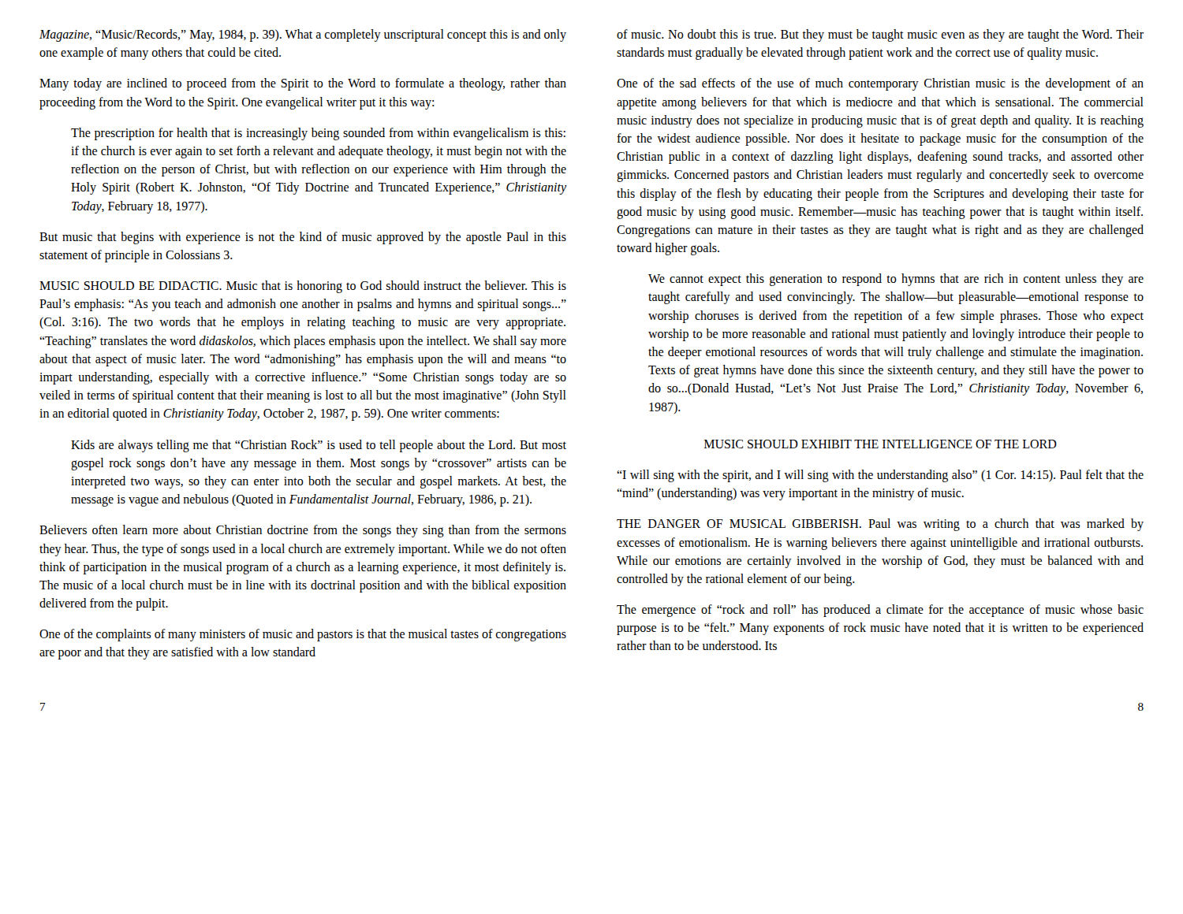Magazine, “Music/Records,” May, 1984, p. 39). What a completely unscriptural concept this is and only one example of many others that could be cited.
Many today are inclined to proceed from the Spirit to the Word to formulate a theology, rather than proceeding from the Word to the Spirit. One evangelical writer put it this way:
The prescription for health that is increasingly being sounded from within evangelicalism is this: if the church is ever again to set forth a relevant and adequate theology, it must begin not with the reflection on the person of Christ, but with reflection on our experience with Him through the Holy Spirit (Robert K. Johnston, “Of Tidy Doctrine and Truncated Experience,” Christianity Today, February 18, 1977).
But music that begins with experience is not the kind of music approved by the apostle Paul in this statement of principle in Colossians 3.
MUSIC SHOULD BE DIDACTIC. Music that is honoring to God should instruct the believer. This is Paul’s emphasis: “As you teach and admonish one another in psalms and hymns and spiritual songs...” (Col. 3:16). The two words that he employs in relating teaching to music are very appropriate. “Teaching” translates the word didaskolos, which places emphasis upon the intellect. We shall say more about that aspect of music later. The word “admonishing” has emphasis upon the will and means “to impart understanding, especially with a corrective influence.” “Some Christian songs today are so veiled in terms of spiritual content that their meaning is lost to all but the most imaginative” (John Styll in an editorial quoted in Christianity Today, October 2, 1987, p. 59). One writer comments:
Kids are always telling me that “Christian Rock” is used to tell people about the Lord. But most gospel rock songs don’t have any message in them. Most songs by “crossover” artists can be interpreted two ways, so they can enter into both the secular and gospel markets. At best, the message is vague and nebulous (Quoted in Fundamentalist Journal, February, 1986, p. 21).
Believers often learn more about Christian doctrine from the songs they sing than from the sermons they hear. Thus, the type of songs used in a local church are extremely important. While we do not often think of participation in the musical program of a church as a learning experience, it most definitely is. The music of a local church must be in line with its doctrinal position and with the biblical exposition delivered from the pulpit.
One of the complaints of many ministers of music and pastors is that the musical tastes of congregations are poor and that they are satisfied with a low standard
7
of music. No doubt this is true. But they must be taught music even as they are taught the Word. Their standards must gradually be elevated through patient work and the correct use of quality music.
One of the sad effects of the use of much contemporary Christian music is the development of an appetite among believers for that which is mediocre and that which is sensational. The commercial music industry does not specialize in producing music that is of great depth and quality. It is reaching for the widest audience possible. Nor does it hesitate to package music for the consumption of the Christian public in a context of dazzling light displays, deafening sound tracks, and assorted other gimmicks. Concerned pastors and Christian leaders must regularly and concertedly seek to overcome this display of the flesh by educating their people from the Scriptures and developing their taste for good music by using good music. Remember—music has teaching power that is taught within itself. Congregations can mature in their tastes as they are taught what is right and as they are challenged toward higher goals.
We cannot expect this generation to respond to hymns that are rich in content unless they are taught carefully and used convincingly. The shallow—but pleasurable—emotional response to worship choruses is derived from the repetition of a few simple phrases. Those who expect worship to be more reasonable and rational must patiently and lovingly introduce their people to the deeper emotional resources of words that will truly challenge and stimulate the imagination. Texts of great hymns have done this since the sixteenth century, and they still have the power to do so...(Donald Hustad, “Let’s Not Just Praise The Lord,” Christianity Today, November 6, 1987).
MUSIC SHOULD EXHIBIT THE INTELLIGENCE OF THE LORD
“I will sing with the spirit, and I will sing with the understanding also” (1 Cor. 14:15). Paul felt that the “mind” (understanding) was very important in the ministry of music.
THE DANGER OF MUSICAL GIBBERISH. Paul was writing to a church that was marked by excesses of emotionalism. He is warning believers there against unintelligible and irrational outbursts. While our emotions are certainly involved in the worship of God, they must be balanced with and controlled by the rational element of our being.
The emergence of “rock and roll” has produced a climate for the acceptance of music whose basic purpose is to be “felt.” Many exponents of rock music have noted that it is written to be experienced rather than to be understood. Its
8